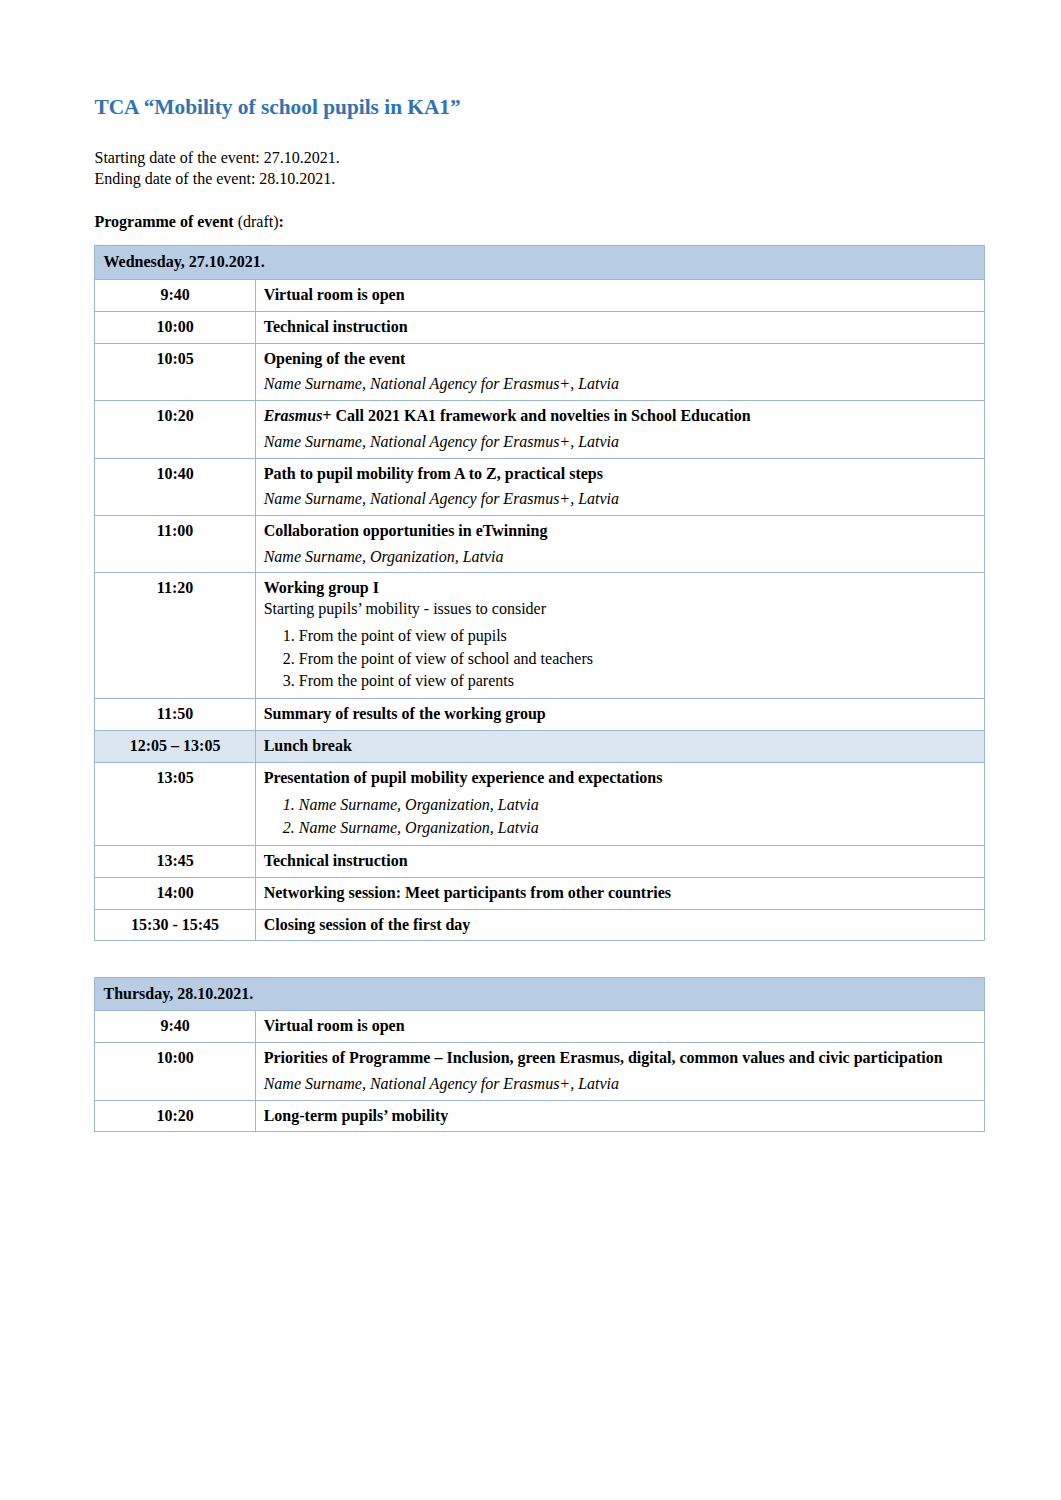TCA “Mobility of school pupils in KA1”
Starting date of the event: 27.10.2021.
Ending date of the event: 28.10.2021.
Programme of event (draft):
| Wednesday, 27.10.2021. |
| --- |
| 9:40 | Virtual room is open |
| 10:00 | Technical instruction |
| 10:05 | Opening of the event Name Surname, National Agency for Erasmus+, Latvia |
| 10:20 | Erasmus+ Call 2021 KA1 framework and novelties in School Education Name Surname, National Agency for Erasmus+, Latvia |
| 10:40 | Path to pupil mobility from A to Z, practical steps Name Surname, National Agency for Erasmus+, Latvia |
| 11:00 | Collaboration opportunities in eTwinning Name Surname, Organization, Latvia |
| 11:20 | Working group I Starting pupils’ mobility - issues to consider From the point of view of pupils From the point of view of school and teachers From the point of view of parents |
| 11:50 | Summary of results of the working group |
| 12:05 – 13:05 | Lunch break |
| 13:05 | Presentation of pupil mobility experience and expectations Name Surname, Organization, Latvia Name Surname, Organization, Latvia |
| 13:45 | Technical instruction |
| 14:00 | Networking session: Meet participants from other countries |
| 15:30 - 15:45 | Closing session of the first day |
| Thursday, 28.10.2021. |
| --- |
| 9:40 | Virtual room is open |
| 10:00 | Priorities of Programme – Inclusion, green Erasmus, digital, common values and civic participation Name Surname, National Agency for Erasmus+, Latvia |
| 10:20 | Long-term pupils’ mobility |